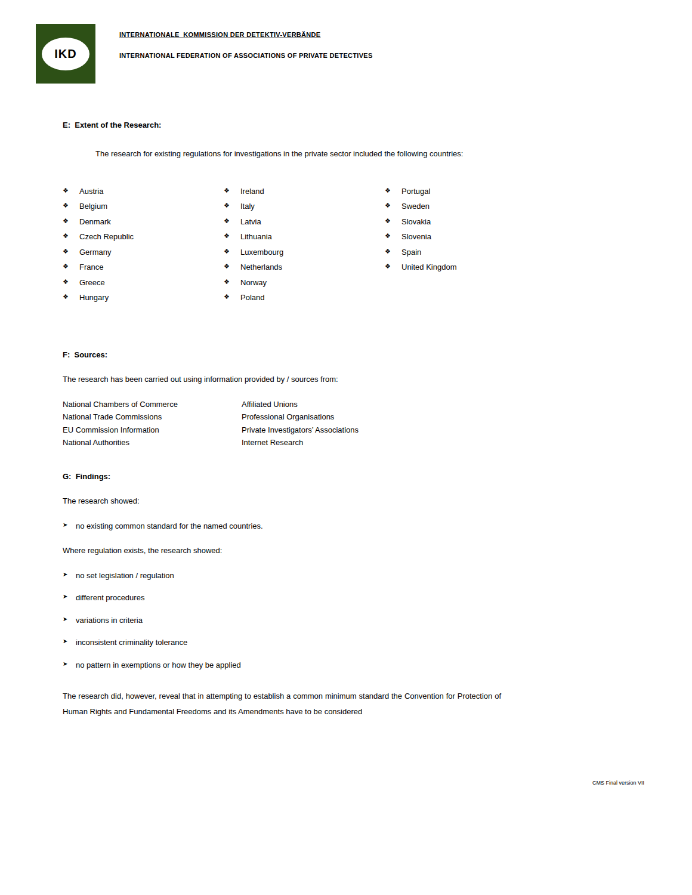IKD
INTERNATIONALE KOMMISSION DER DETEKTIV-VERBÄNDE
INTERNATIONAL FEDERATION OF ASSOCIATIONS OF PRIVATE DETECTIVES
E: Extent of the Research:
The research for existing regulations for investigations in the private sector included the following countries:
Austria
Belgium
Denmark
Czech Republic
Germany
France
Greece
Hungary
Ireland
Italy
Latvia
Lithuania
Luxembourg
Netherlands
Norway
Poland
Portugal
Sweden
Slovakia
Slovenia
Spain
United Kingdom
F: Sources:
The research has been carried out using information provided by / sources from:
National Chambers of Commerce
National Trade Commissions
EU Commission Information
National Authorities
Affiliated Unions
Professional Organisations
Private Investigators’ Associations
Internet Research
G: Findings:
The research showed:
no existing common standard for the named countries.
Where regulation exists, the research showed:
no set legislation / regulation
different procedures
variations in criteria
inconsistent criminality tolerance
no pattern in exemptions or how they be applied
The research did, however, reveal that in attempting to establish a common minimum standard the Convention for Protection of Human Rights and Fundamental Freedoms and its Amendments have to be considered
CMS Final version VII